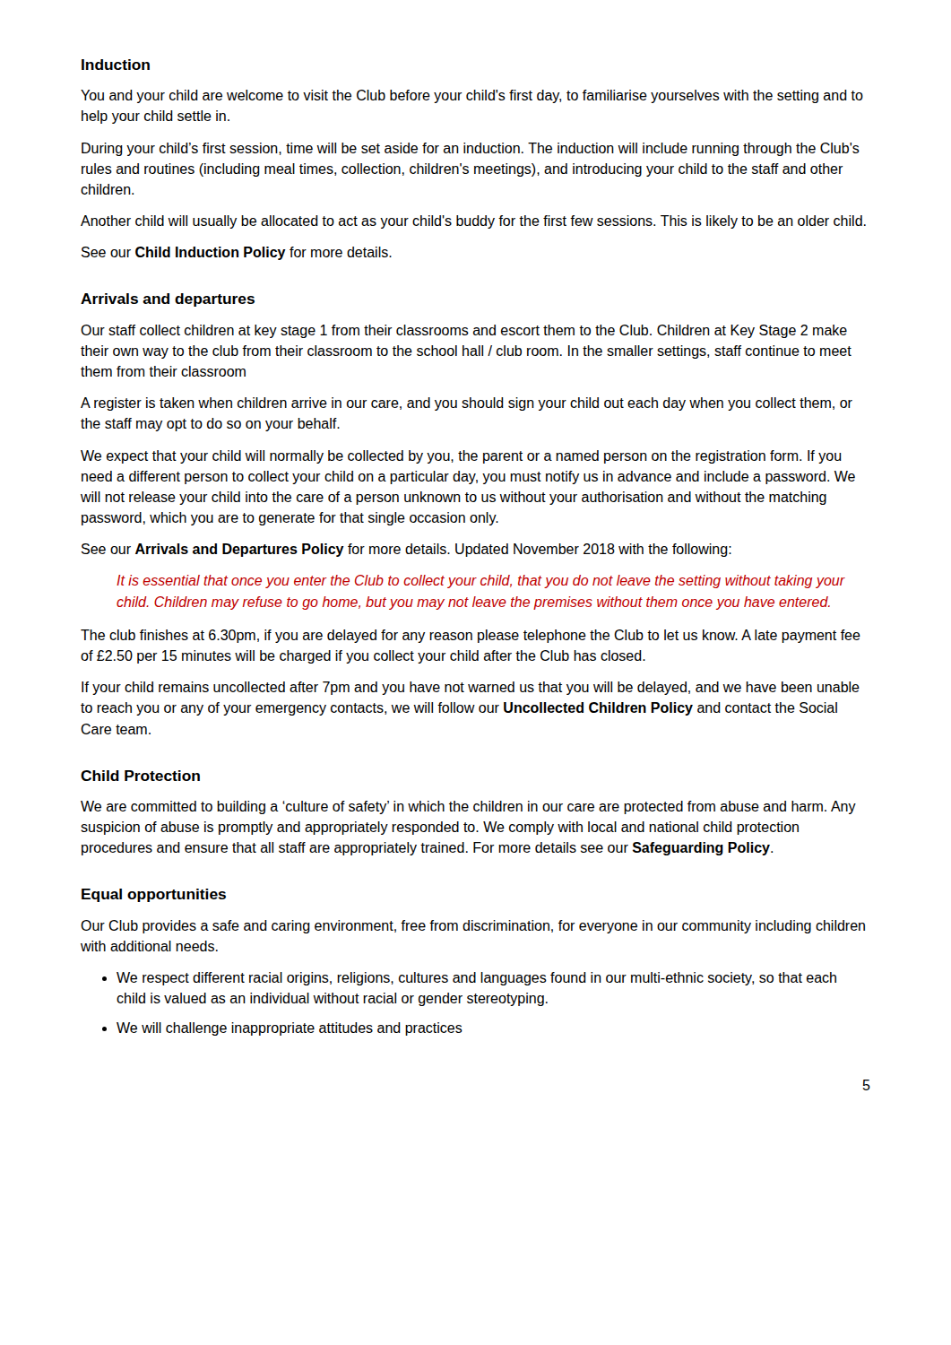Induction
You and your child are welcome to visit the Club before your child's first day, to familiarise yourselves with the setting and to help your child settle in.
During your child’s first session, time will be set aside for an induction. The induction will include running through the Club's rules and routines (including meal times, collection, children's meetings), and introducing your child to the staff and other children.
Another child will usually be allocated to act as your child's buddy for the first few sessions. This is likely to be an older child.
See our Child Induction Policy for more details.
Arrivals and departures
Our staff collect children at key stage 1 from their classrooms and escort them to the Club. Children at Key Stage 2 make their own way to the club from their classroom to the school hall / club room. In the smaller settings, staff continue to meet them from their classroom
A register is taken when children arrive in our care, and you should sign your child out each day when you collect them, or the staff may opt to do so on your behalf.
We expect that your child will normally be collected by you, the parent or a named person on the registration form. If you need a different person to collect your child on a particular day, you must notify us in advance and include a password. We will not release your child into the care of a person unknown to us without your authorisation and without the matching password, which you are to generate for that single occasion only.
See our Arrivals and Departures Policy for more details. Updated November 2018 with the following:
It is essential that once you enter the Club to collect your child, that you do not leave the setting without taking your child. Children may refuse to go home, but you may not leave the premises without them once you have entered.
The club finishes at 6.30pm, if you are delayed for any reason please telephone the Club to let us know. A late payment fee of £2.50 per 15 minutes will be charged if you collect your child after the Club has closed.
If your child remains uncollected after 7pm and you have not warned us that you will be delayed, and we have been unable to reach you or any of your emergency contacts, we will follow our Uncollected Children Policy and contact the Social Care team.
Child Protection
We are committed to building a ‘culture of safety’ in which the children in our care are protected from abuse and harm. Any suspicion of abuse is promptly and appropriately responded to. We comply with local and national child protection procedures and ensure that all staff are appropriately trained. For more details see our Safeguarding Policy.
Equal opportunities
Our Club provides a safe and caring environment, free from discrimination, for everyone in our community including children with additional needs.
We respect different racial origins, religions, cultures and languages found in our multi-ethnic society, so that each child is valued as an individual without racial or gender stereotyping.
We will challenge inappropriate attitudes and practices
5